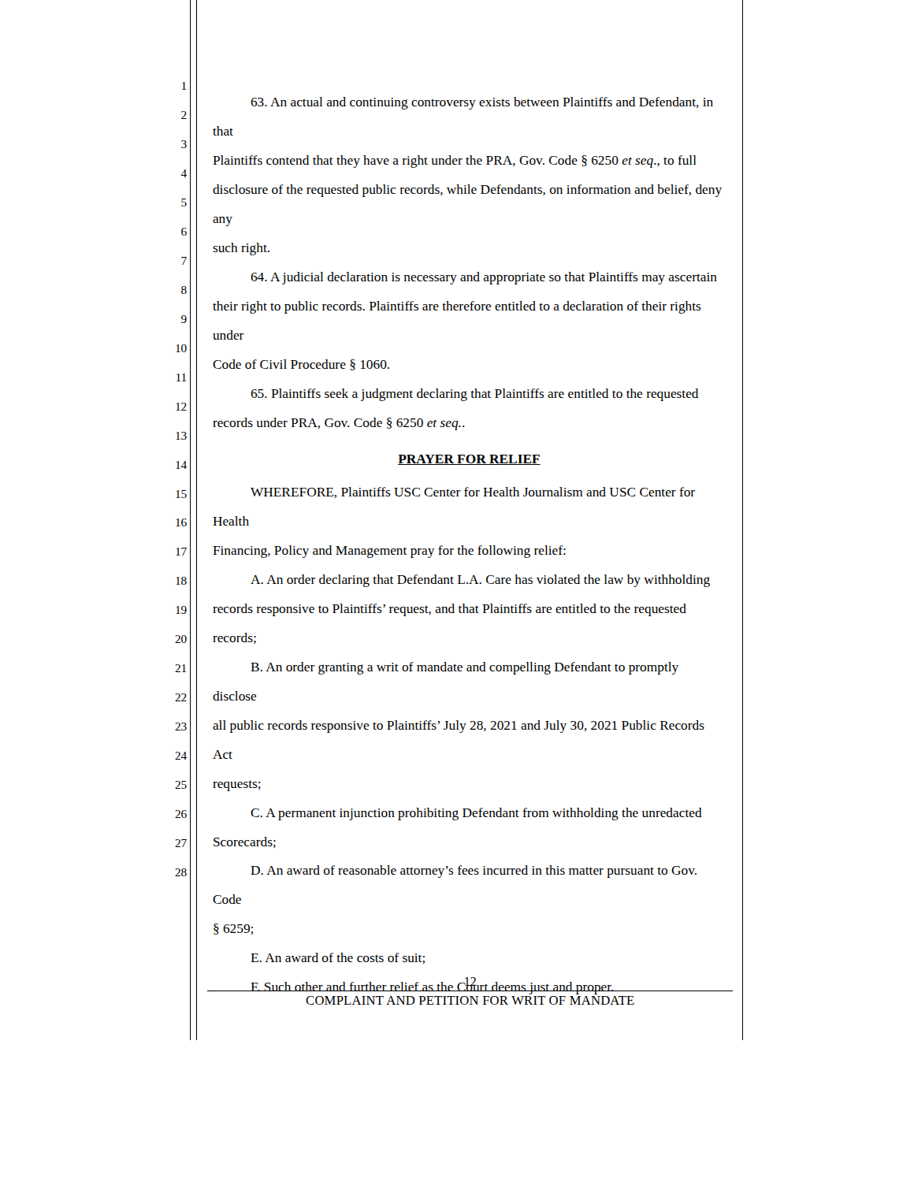1
2
3
4
5
6
7
8
9
10
11
12
13
14
15
16
17
18
19
20
21
22
23
24
25
26
27
28
63. An actual and continuing controversy exists between Plaintiffs and Defendant, in that
Plaintiffs contend that they have a right under the PRA, Gov. Code § 6250 et seq., to full
disclosure of the requested public records, while Defendants, on information and belief, deny any
such right.
64. A judicial declaration is necessary and appropriate so that Plaintiffs may ascertain
their right to public records. Plaintiffs are therefore entitled to a declaration of their rights under
Code of Civil Procedure § 1060.
65. Plaintiffs seek a judgment declaring that Plaintiffs are entitled to the requested
records under PRA, Gov. Code § 6250 et seq..
PRAYER FOR RELIEF
WHEREFORE, Plaintiffs USC Center for Health Journalism and USC Center for Health
Financing, Policy and Management pray for the following relief:
A. An order declaring that Defendant L.A. Care has violated the law by withholding
records responsive to Plaintiffs’ request, and that Plaintiffs are entitled to the requested records;
B. An order granting a writ of mandate and compelling Defendant to promptly disclose
all public records responsive to Plaintiffs’ July 28, 2021 and July 30, 2021 Public Records Act
requests;
C. A permanent injunction prohibiting Defendant from withholding the unredacted
Scorecards;
D. An award of reasonable attorney’s fees incurred in this matter pursuant to Gov. Code
§ 6259;
E. An award of the costs of suit;
F. Such other and further relief as the Court deems just and proper.
12
COMPLAINT AND PETITION FOR WRIT OF MANDATE